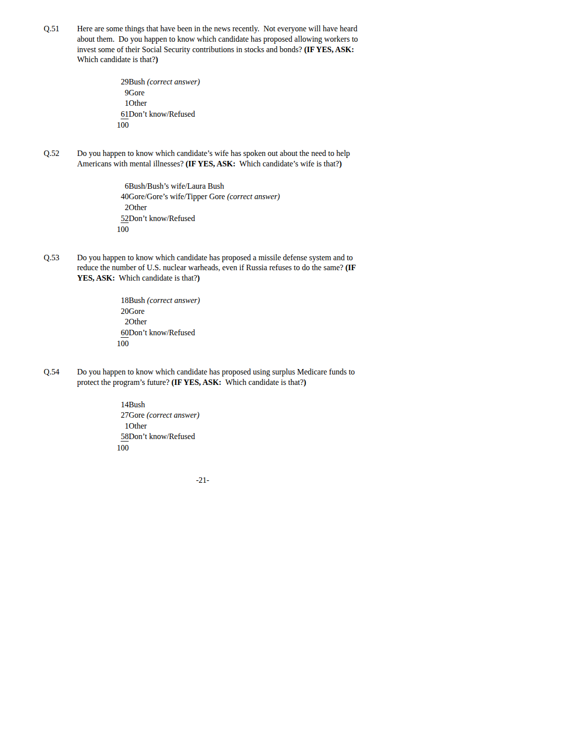Q.51
Here are some things that have been in the news recently. Not everyone will have heard about them. Do you happen to know which candidate has proposed allowing workers to invest some of their Social Security contributions in stocks and bonds? (IF YES, ASK: Which candidate is that?)
| 29 | Bush (correct answer) |
| 9 | Gore |
| 1 | Other |
| 61 | Don’t know/Refused |
| 100 | |
Q.52
Do you happen to know which candidate’s wife has spoken out about the need to help Americans with mental illnesses? (IF YES, ASK: Which candidate’s wife is that?)
| 6 | Bush/Bush’s wife/Laura Bush |
| 40 | Gore/Gore’s wife/Tipper Gore (correct answer) |
| 2 | Other |
| 52 | Don’t know/Refused |
| 100 | |
Q.53
Do you happen to know which candidate has proposed a missile defense system and to reduce the number of U.S. nuclear warheads, even if Russia refuses to do the same? (IF YES, ASK: Which candidate is that?)
| 18 | Bush (correct answer) |
| 20 | Gore |
| 2 | Other |
| 60 | Don’t know/Refused |
| 100 | |
Q.54
Do you happen to know which candidate has proposed using surplus Medicare funds to protect the program’s future? (IF YES, ASK: Which candidate is that?)
| 14 | Bush |
| 27 | Gore (correct answer) |
| 1 | Other |
| 58 | Don’t know/Refused |
| 100 | |
-21-